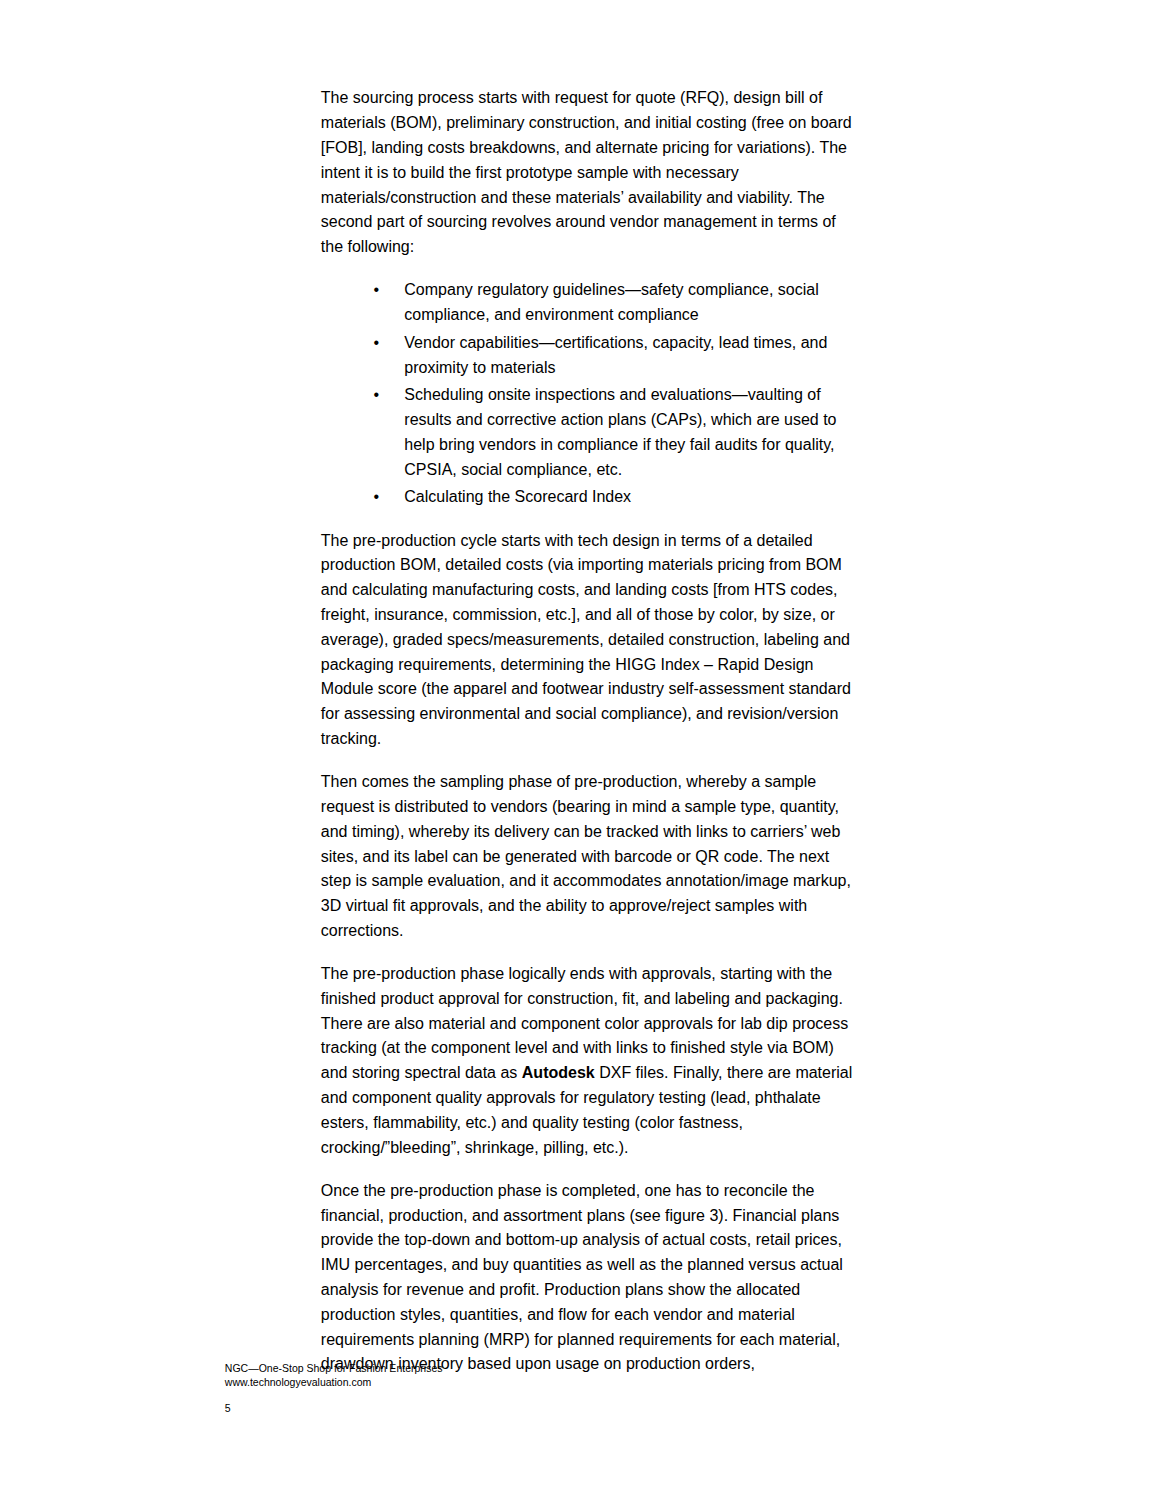The sourcing process starts with request for quote (RFQ), design bill of materials (BOM), preliminary construction, and initial costing (free on board [FOB], landing costs breakdowns, and alternate pricing for variations). The intent it is to build the first prototype sample with necessary materials/construction and these materials’ availability and viability. The second part of sourcing revolves around vendor management in terms of the following:
Company regulatory guidelines—safety compliance, social compliance, and environment compliance
Vendor capabilities—certifications, capacity, lead times, and proximity to materials
Scheduling onsite inspections and evaluations—vaulting of results and corrective action plans (CAPs), which are used to help bring vendors in compliance if they fail audits for quality, CPSIA, social compliance, etc.
Calculating the Scorecard Index
The pre-production cycle starts with tech design in terms of a detailed production BOM, detailed costs (via importing materials pricing from BOM and calculating manufacturing costs, and landing costs [from HTS codes, freight, insurance, commission, etc.], and all of those by color, by size, or average), graded specs/measurements, detailed construction, labeling and packaging requirements, determining the HIGG Index – Rapid Design Module score (the apparel and footwear industry self-assessment standard for assessing environmental and social compliance), and revision/version tracking.
Then comes the sampling phase of pre-production, whereby a sample request is distributed to vendors (bearing in mind a sample type, quantity, and timing), whereby its delivery can be tracked with links to carriers’ web sites, and its label can be generated with barcode or QR code. The next step is sample evaluation, and it accommodates annotation/image markup, 3D virtual fit approvals, and the ability to approve/reject samples with corrections.
The pre-production phase logically ends with approvals, starting with the finished product approval for construction, fit, and labeling and packaging. There are also material and component color approvals for lab dip process tracking (at the component level and with links to finished style via BOM) and storing spectral data as Autodesk DXF files. Finally, there are material and component quality approvals for regulatory testing (lead, phthalate esters, flammability, etc.) and quality testing (color fastness, crocking/”bleeding”, shrinkage, pilling, etc.).
Once the pre-production phase is completed, one has to reconcile the financial, production, and assortment plans (see figure 3). Financial plans provide the top-down and bottom-up analysis of actual costs, retail prices, IMU percentages, and buy quantities as well as the planned versus actual analysis for revenue and profit. Production plans show the allocated production styles, quantities, and flow for each vendor and material requirements planning (MRP) for planned requirements for each material, drawdown inventory based upon usage on production orders,
NGC—One-Stop Shop for Fashion Enterprises
www.technologyevaluation.com
5